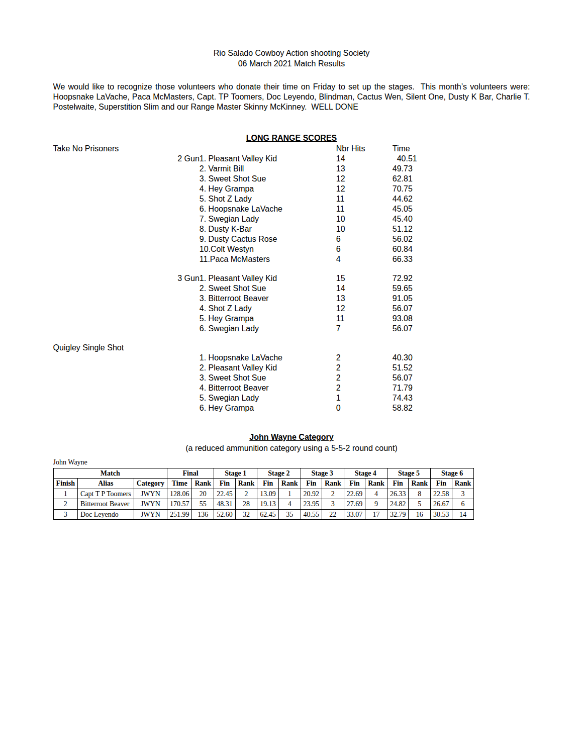Rio Salado Cowboy Action shooting Society
06 March 2021 Match Results
We would like to recognize those volunteers who donate their time on Friday to set up the stages. This month’s volunteers were: Hoopsnake LaVache, Paca McMasters, Capt. TP Toomers, Doc Leyendo, Blindman, Cactus Wen, Silent One, Dusty K Bar, Charlie T. Postelwaite, Superstition Slim and our Range Master Skinny McKinney. WELL DONE
LONG RANGE SCORES
| Take No Prisoners | | | Nbr Hits | Time |
| | 2 Gun | 1. Pleasant Valley Kid | 14 | 40.51 |
| | | 2. Varmit Bill | 13 | 49.73 |
| | | 3. Sweet Shot Sue | 12 | 62.81 |
| | | 4. Hey Grampa | 12 | 70.75 |
| | | 5. Shot Z Lady | 11 | 44.62 |
| | | 6. Hoopsnake LaVache | 11 | 45.05 |
| | | 7. Swegian Lady | 10 | 45.40 |
| | | 8. Dusty K-Bar | 10 | 51.12 |
| | | 9. Dusty Cactus Rose | 6 | 56.02 |
| | | 10.Colt Westyn | 6 | 60.84 |
| | | 11.Paca McMasters | 4 | 66.33 |
| | 3 Gun | 1. Pleasant Valley Kid | 15 | 72.92 |
| | | 2. Sweet Shot Sue | 14 | 59.65 |
| | | 3. Bitterroot Beaver | 13 | 91.05 |
| | | 4. Shot Z Lady | 12 | 56.07 |
| | | 5. Hey Grampa | 11 | 93.08 |
| | | 6. Swegian Lady | 7 | 56.07 |
| Quigley Single Shot | | | | |
| | | 1. Hoopsnake LaVache | 2 | 40.30 |
| | | 2. Pleasant Valley Kid | 2 | 51.52 |
| | | 3. Sweet Shot Sue | 2 | 56.07 |
| | | 4. Bitterroot Beaver | 2 | 71.79 |
| | | 5. Swegian Lady | 1 | 74.43 |
| | | 6. Hey Grampa | 0 | 58.82 |
John Wayne Category
(a reduced ammunition category using a 5-5-2 round count)
John Wayne
| Match | Final | Stage 1 | Stage 2 | Stage 3 | Stage 4 | Stage 5 | Stage 6 |
| --- | --- | --- | --- | --- | --- | --- | --- |
| Finish | Alias | Category | Time | Rank | Fin | Rank | Fin | Rank | Fin | Rank | Fin | Rank | Fin | Rank | Fin | Rank |
| 1 | Capt T P Toomers | JWYN | 128.06 | 20 | 22.45 | 2 | 13.09 | 1 | 20.92 | 2 | 22.69 | 4 | 26.33 | 8 | 22.58 | 3 |
| 2 | Bitterroot Beaver | JWYN | 170.57 | 55 | 48.31 | 28 | 19.13 | 4 | 23.95 | 3 | 27.69 | 9 | 24.82 | 5 | 26.67 | 6 |
| 3 | Doc Leyendo | JWYN | 251.99 | 136 | 52.60 | 32 | 62.45 | 35 | 40.55 | 22 | 33.07 | 17 | 32.79 | 16 | 30.53 | 14 |